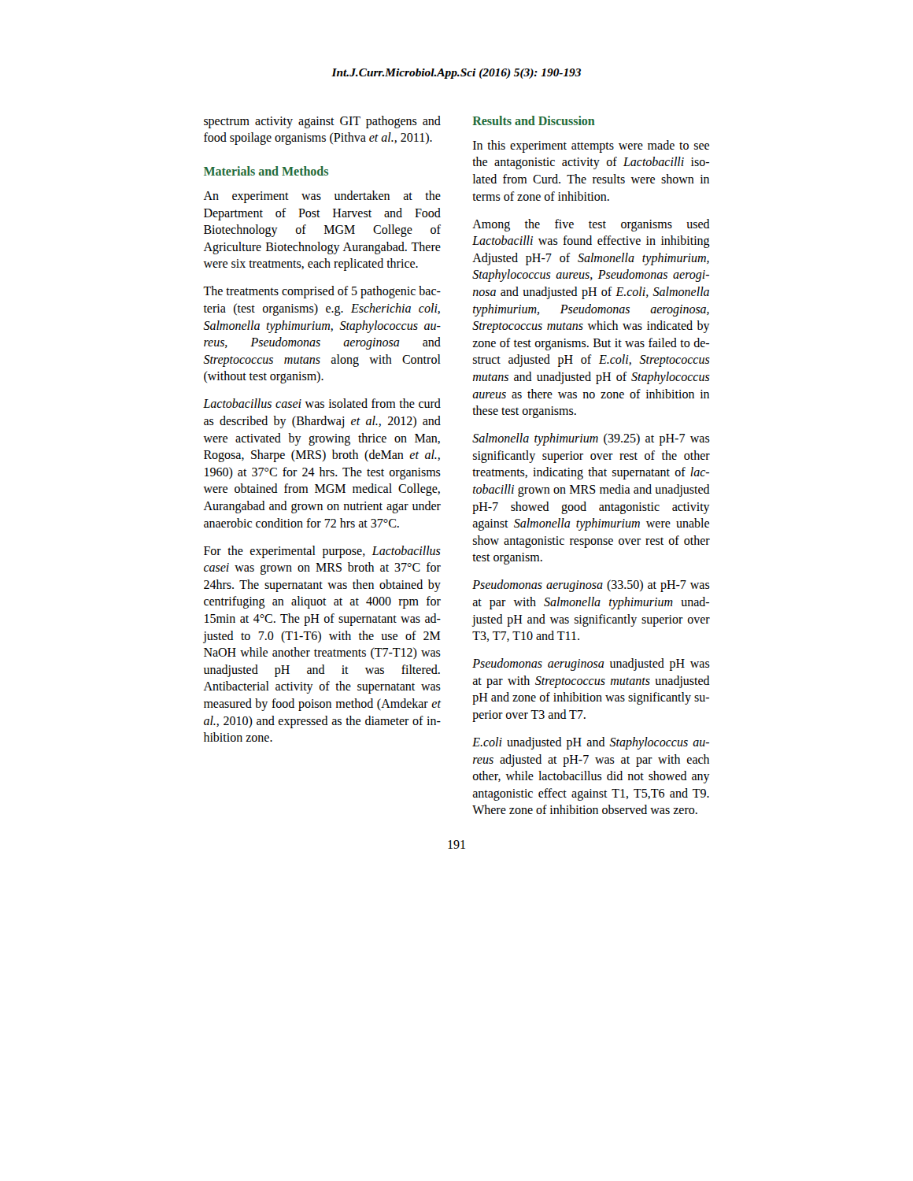Int.J.Curr.Microbiol.App.Sci (2016) 5(3): 190-193
spectrum activity against GIT pathogens and food spoilage organisms (Pithva et al., 2011).
Materials and Methods
An experiment was undertaken at the Department of Post Harvest and Food Biotechnology of MGM College of Agriculture Biotechnology Aurangabad. There were six treatments, each replicated thrice.
The treatments comprised of 5 pathogenic bacteria (test organisms) e.g. Escherichia coli, Salmonella typhimurium, Staphylococcus aureus, Pseudomonas aeroginosa and Streptococcus mutans along with Control (without test organism).
Lactobacillus casei was isolated from the curd as described by (Bhardwaj et al., 2012) and were activated by growing thrice on Man, Rogosa, Sharpe (MRS) broth (deMan et al., 1960) at 37°C for 24 hrs. The test organisms were obtained from MGM medical College, Aurangabad and grown on nutrient agar under anaerobic condition for 72 hrs at 37°C.
For the experimental purpose, Lactobacillus casei was grown on MRS broth at 37°C for 24hrs. The supernatant was then obtained by centrifuging an aliquot at at 4000 rpm for 15min at 4°C. The pH of supernatant was adjusted to 7.0 (T1-T6) with the use of 2M NaOH while another treatments (T7-T12) was unadjusted pH and it was filtered. Antibacterial activity of the supernatant was measured by food poison method (Amdekar et al., 2010) and expressed as the diameter of inhibition zone.
Results and Discussion
In this experiment attempts were made to see the antagonistic activity of Lactobacilli isolated from Curd. The results were shown in terms of zone of inhibition.
Among the five test organisms used Lactobacilli was found effective in inhibiting Adjusted pH-7 of Salmonella typhimurium, Staphylococcus aureus, Pseudomonas aeroginosa and unadjusted pH of E.coli, Salmonella typhimurium, Pseudomonas aeroginosa, Streptococcus mutans which was indicated by zone of test organisms. But it was failed to destruct adjusted pH of E.coli, Streptococcus mutans and unadjusted pH of Staphylococcus aureus as there was no zone of inhibition in these test organisms.
Salmonella typhimurium (39.25) at pH-7 was significantly superior over rest of the other treatments, indicating that supernatant of lactobacilli grown on MRS media and unadjusted pH-7 showed good antagonistic activity against Salmonella typhimurium were unable show antagonistic response over rest of other test organism.
Pseudomonas aeruginosa (33.50) at pH-7 was at par with Salmonella typhimurium unadjusted pH and was significantly superior over T3, T7, T10 and T11.
Pseudomonas aeruginosa unadjusted pH was at par with Streptococcus mutants unadjusted pH and zone of inhibition was significantly superior over T3 and T7.
E.coli unadjusted pH and Staphylococcus aureus adjusted at pH-7 was at par with each other, while lactobacillus did not showed any antagonistic effect against T1, T5,T6 and T9. Where zone of inhibition observed was zero.
191